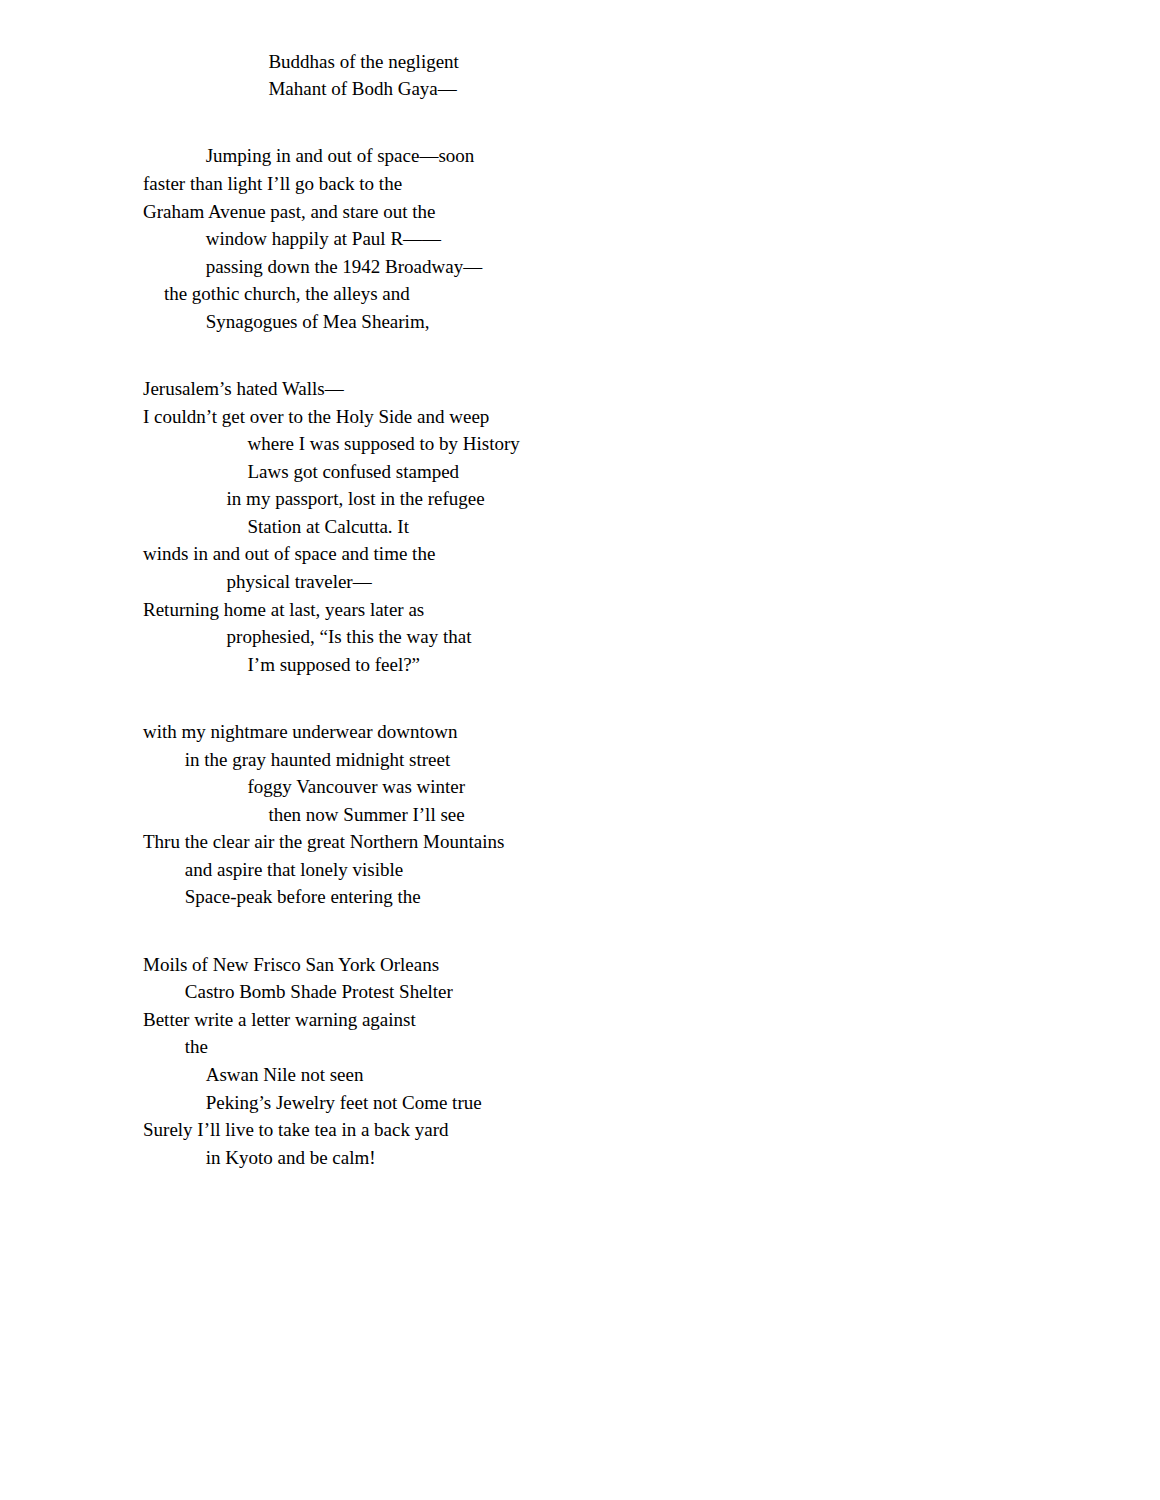Buddhas of the negligent
Mahant of Bodh Gaya—
Jumping in and out of space—soon
faster than light I’ll go back to the
Graham Avenue past, and stare out the
window happily at Paul R——
passing down the 1942 Broadway—
the gothic church, the alleys and
Synagogues of Mea Shearim,
Jerusalem’s hated Walls—
I couldn’t get over to the Holy Side and weep
where I was supposed to by History
Laws got confused stamped
in my passport, lost in the refugee
Station at Calcutta. It
winds in and out of space and time the
physical traveler—
Returning home at last, years later as
prophesied, “Is this the way that
I’m supposed to feel?”
with my nightmare underwear downtown
in the gray haunted midnight street
foggy Vancouver was winter
then now Summer I’ll see
Thru the clear air the great Northern Mountains
and aspire that lonely visible
Space-peak before entering the
Moils of New Frisco San York Orleans
Castro Bomb Shade Protest Shelter
Better write a letter warning against
the
Aswan Nile not seen
Peking’s Jewelry feet not Come true
Surely I’ll live to take tea in a back yard
in Kyoto and be calm!